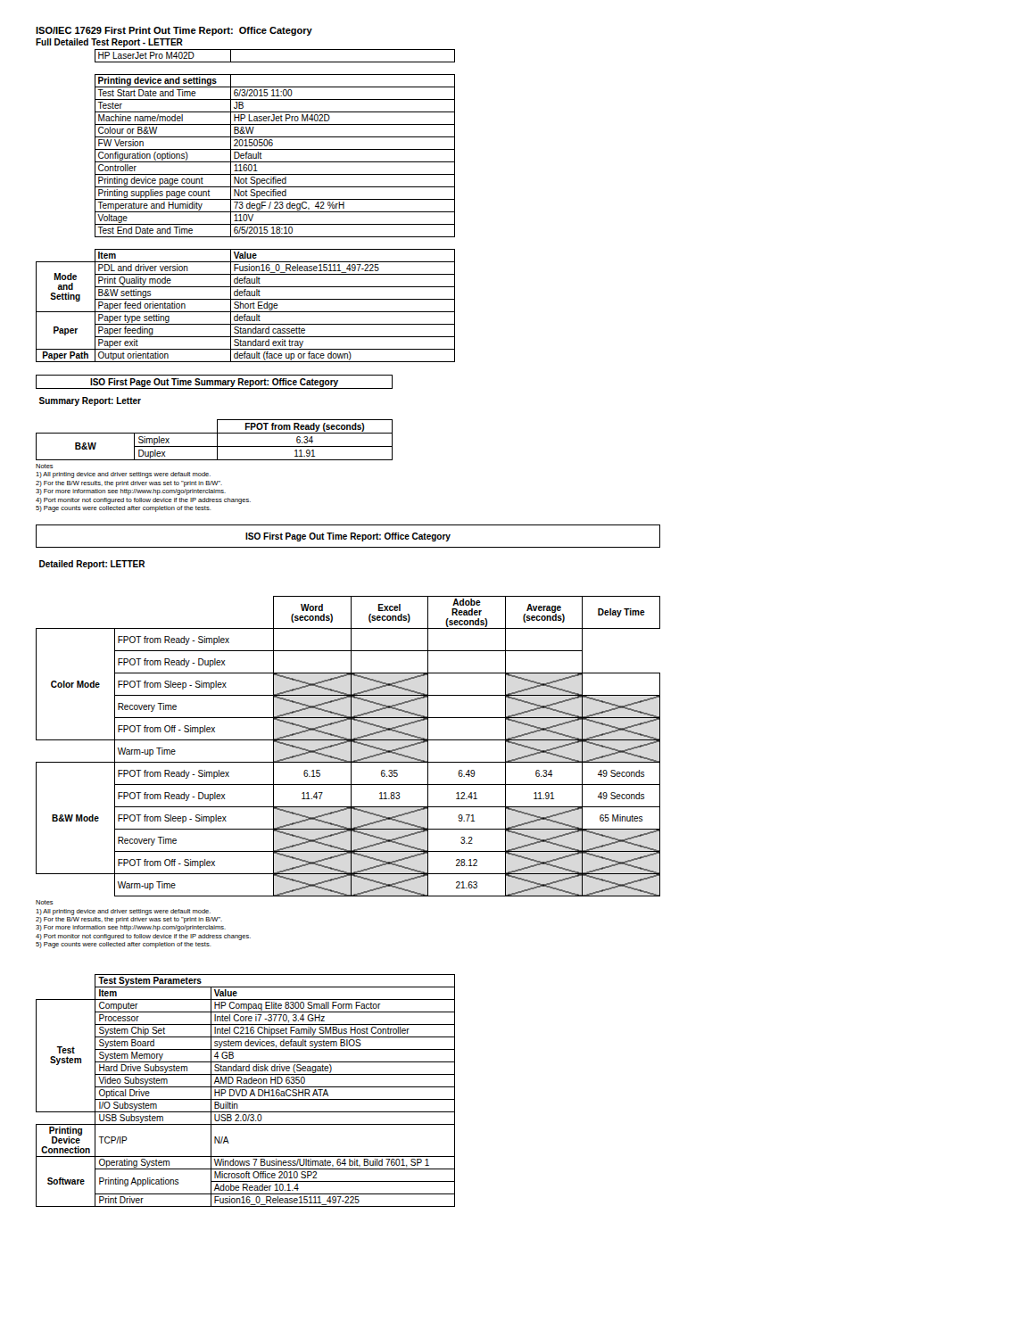ISO/IEC 17629 First Print Out Time Report: Office Category
Full Detailed Test Report - LETTER
| | HP LaserJet Pro M402D | |
| | Printing device and settings | |
| | Test Start Date and Time | 6/3/2015 11:00 |
| | Tester | JB |
| | Machine name/model | HP LaserJet Pro M402D |
| | Colour or B&W | B&W |
| | FW Version | 20150506 |
| | Configuration (options) | Default |
| | Controller | 11601 |
| | Printing device page count | Not Specified |
| | Printing supplies page count | Not Specified |
| | Temperature and Humidity | 73 degF / 23 degC, 42 %rH |
| | Voltage | 110V |
| | Test End Date and Time | 6/5/2015 18:10 |
| | Item | Value |
| Mode and Setting | PDL and driver version | Fusion16_0_Release15111_497-225 |
| Print Quality mode | default |
| B&W settings | default |
| Paper feed orientation | Short Edge |
| Paper | Paper type setting | default |
| Paper feeding | Standard cassette |
| Paper exit | Standard exit tray |
| Paper Path | Output orientation | default (face up or face down) |
| ISO First Page Out Time Summary Report: Office Category |
| Summary Report: Letter |
| | | FPOT from Ready (seconds) |
| B&W | Simplex | 6.34 |
| Duplex | 11.91 |
Notes
1) All printing device and driver settings were default mode.
2) For the B/W results, the print driver was set to "print in B/W".
3) For more information see http://www.hp.com/go/printerclaims.
4) Port monitor not configured to follow device if the IP address changes.
5) Page counts were collected after completion of the tests.
| ISO First Page Out Time Report: Office Category |
| Detailed Report: LETTER |
| | | Word (seconds) | Excel (seconds) | Adobe Reader (seconds) | Average (seconds) | Delay Time |
| Color Mode | FPOT from Ready - Simplex | | | | | |
| FPOT from Ready - Duplex | | | | | |
| FPOT from Sleep - Simplex | | | | | |
| Recovery Time | | | | | |
| FPOT from Off - Simplex | | | | | |
| | Warm-up Time | | | | | |
| B&W Mode | FPOT from Ready - Simplex | 6.15 | 6.35 | 6.49 | 6.34 | 49 Seconds |
| FPOT from Ready - Duplex | 11.47 | 11.83 | 12.41 | 11.91 | 49 Seconds |
| FPOT from Sleep - Simplex | | | 9.71 | | 65 Minutes |
| Recovery Time | | | 3.2 | | |
| FPOT from Off - Simplex | | | 28.12 | | |
| | Warm-up Time | | | 21.63 | | |
Notes
1) All printing device and driver settings were default mode.
2) For the B/W results, the print driver was set to "print in B/W".
3) For more information see http://www.hp.com/go/printerclaims.
4) Port monitor not configured to follow device if the IP address changes.
5) Page counts were collected after completion of the tests.
| | Test System Parameters |
| | Item | Value |
| Test System | Computer | HP Compaq Elite 8300 Small Form Factor |
| Processor | Intel Core i7 -3770, 3.4 GHz |
| System Chip Set | Intel C216 Chipset Family SMBus Host Controller |
| System Board | system devices, default system BIOS |
| System Memory | 4 GB |
| Hard Drive Subsystem | Standard disk drive (Seagate) |
| Video Subsystem | AMD Radeon HD 6350 |
| Optical Drive | HP DVD A DH16aCSHR ATA |
| I/O Subsystem | Builtin |
| | USB Subsystem | USB 2.0/3.0 |
| Printing Device Connection | TCP/IP | N/A |
| Software | Operating System | Windows 7 Business/Ultimate, 64 bit, Build 7601, SP 1 |
| Printing Applications | Microsoft Office 2010 SP2 |
| Adobe Reader 10.1.4 |
| Print Driver | Fusion16_0_Release15111_497-225 |